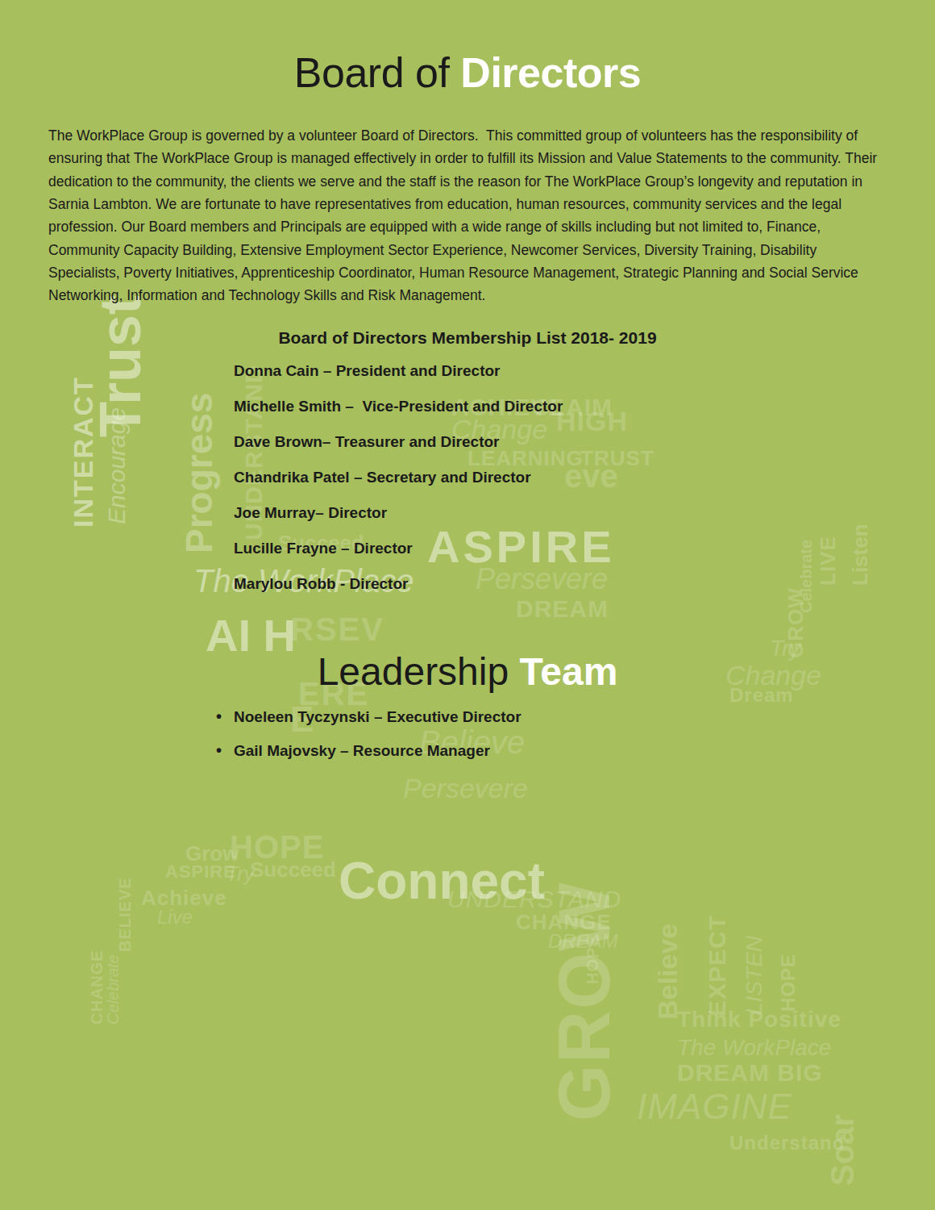INTERACT Encourage Trust Progress UNDERSTAND Succeed The WorkPlace AI H RSEV ERE E ACHIEVE CLAIM Change HIGH LEARNING TRUST eve ASPIRE Persevere DREAM Believe Persevere Listen LIVE Celebrate GROW Try Change Dream Grow HOPE ASPIRE Try Succeed Connect Achieve Live BELIEVE CHANGE Celebrate UNDERSTAND CHANGE DREAM HOPE GROW Believe EXPECT LISTEN HOPE Think Positive The WorkPlace DREAM BIG IMAGINE Soar Understand
Board of Directors
The WorkPlace Group is governed by a volunteer Board of Directors. This committed group of volunteers has the responsibility of ensuring that The WorkPlace Group is managed effectively in order to fulfill its Mission and Value Statements to the community. Their dedication to the community, the clients we serve and the staff is the reason for The WorkPlace Group’s longevity and reputation in Sarnia Lambton. We are fortunate to have representatives from education, human resources, community services and the legal profession. Our Board members and Principals are equipped with a wide range of skills including but not limited to, Finance, Community Capacity Building, Extensive Employment Sector Experience, Newcomer Services, Diversity Training, Disability Specialists, Poverty Initiatives, Apprenticeship Coordinator, Human Resource Management, Strategic Planning and Social Service Networking, Information and Technology Skills and Risk Management.
Board of Directors Membership List 2018- 2019
Donna Cain – President and Director
Michelle Smith – Vice-President and Director
Dave Brown– Treasurer and Director
Chandrika Patel – Secretary and Director
Joe Murray– Director
Lucille Frayne – Director
Marylou Robb - Director
Leadership Team
Noeleen Tyczynski – Executive Director
Gail Majovsky – Resource Manager